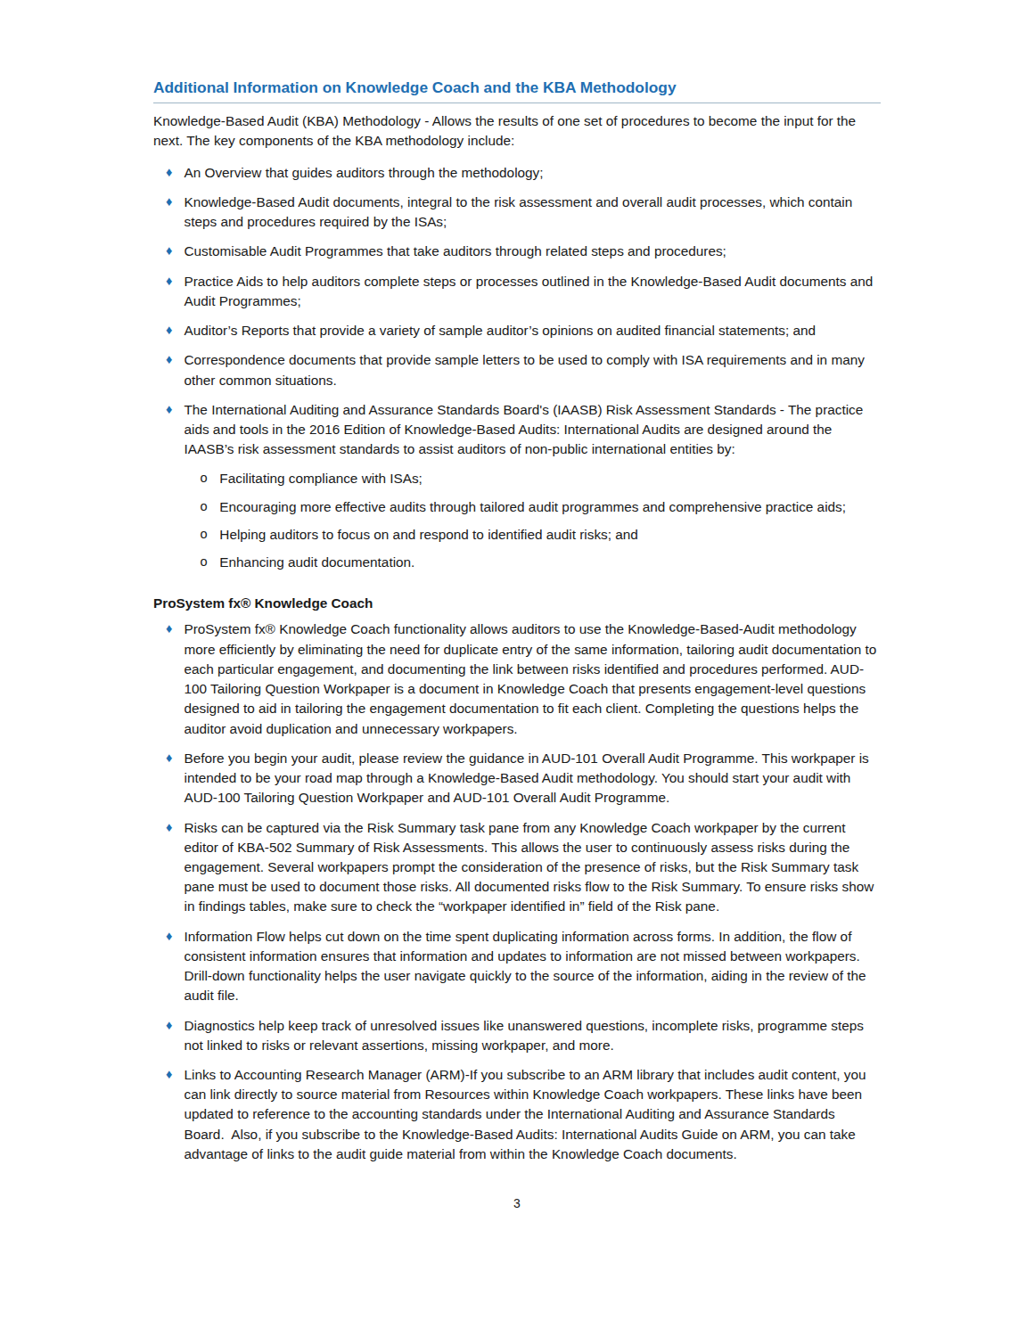Additional Information on Knowledge Coach and the KBA Methodology
Knowledge-Based Audit (KBA) Methodology - Allows the results of one set of procedures to become the input for the next. The key components of the KBA methodology include:
An Overview that guides auditors through the methodology;
Knowledge-Based Audit documents, integral to the risk assessment and overall audit processes, which contain steps and procedures required by the ISAs;
Customisable Audit Programmes that take auditors through related steps and procedures;
Practice Aids to help auditors complete steps or processes outlined in the Knowledge-Based Audit documents and Audit Programmes;
Auditor’s Reports that provide a variety of sample auditor’s opinions on audited financial statements; and
Correspondence documents that provide sample letters to be used to comply with ISA requirements and in many other common situations.
The International Auditing and Assurance Standards Board's (IAASB) Risk Assessment Standards - The practice aids and tools in the 2016 Edition of Knowledge-Based Audits: International Audits are designed around the IAASB’s risk assessment standards to assist auditors of non-public international entities by:
Facilitating compliance with ISAs;
Encouraging more effective audits through tailored audit programmes and comprehensive practice aids;
Helping auditors to focus on and respond to identified audit risks; and
Enhancing audit documentation.
ProSystem fx® Knowledge Coach
ProSystem fx® Knowledge Coach functionality allows auditors to use the Knowledge-Based-Audit methodology more efficiently by eliminating the need for duplicate entry of the same information, tailoring audit documentation to each particular engagement, and documenting the link between risks identified and procedures performed. AUD-100 Tailoring Question Workpaper is a document in Knowledge Coach that presents engagement-level questions designed to aid in tailoring the engagement documentation to fit each client. Completing the questions helps the auditor avoid duplication and unnecessary workpapers.
Before you begin your audit, please review the guidance in AUD-101 Overall Audit Programme. This workpaper is intended to be your road map through a Knowledge-Based Audit methodology. You should start your audit with AUD-100 Tailoring Question Workpaper and AUD-101 Overall Audit Programme.
Risks can be captured via the Risk Summary task pane from any Knowledge Coach workpaper by the current editor of KBA-502 Summary of Risk Assessments. This allows the user to continuously assess risks during the engagement. Several workpapers prompt the consideration of the presence of risks, but the Risk Summary task pane must be used to document those risks. All documented risks flow to the Risk Summary. To ensure risks show in findings tables, make sure to check the “workpaper identified in” field of the Risk pane.
Information Flow helps cut down on the time spent duplicating information across forms. In addition, the flow of consistent information ensures that information and updates to information are not missed between workpapers. Drill-down functionality helps the user navigate quickly to the source of the information, aiding in the review of the audit file.
Diagnostics help keep track of unresolved issues like unanswered questions, incomplete risks, programme steps not linked to risks or relevant assertions, missing workpaper, and more.
Links to Accounting Research Manager (ARM)-If you subscribe to an ARM library that includes audit content, you can link directly to source material from Resources within Knowledge Coach workpapers. These links have been updated to reference to the accounting standards under the International Auditing and Assurance Standards Board. Also, if you subscribe to the Knowledge-Based Audits: International Audits Guide on ARM, you can take advantage of links to the audit guide material from within the Knowledge Coach documents.
3